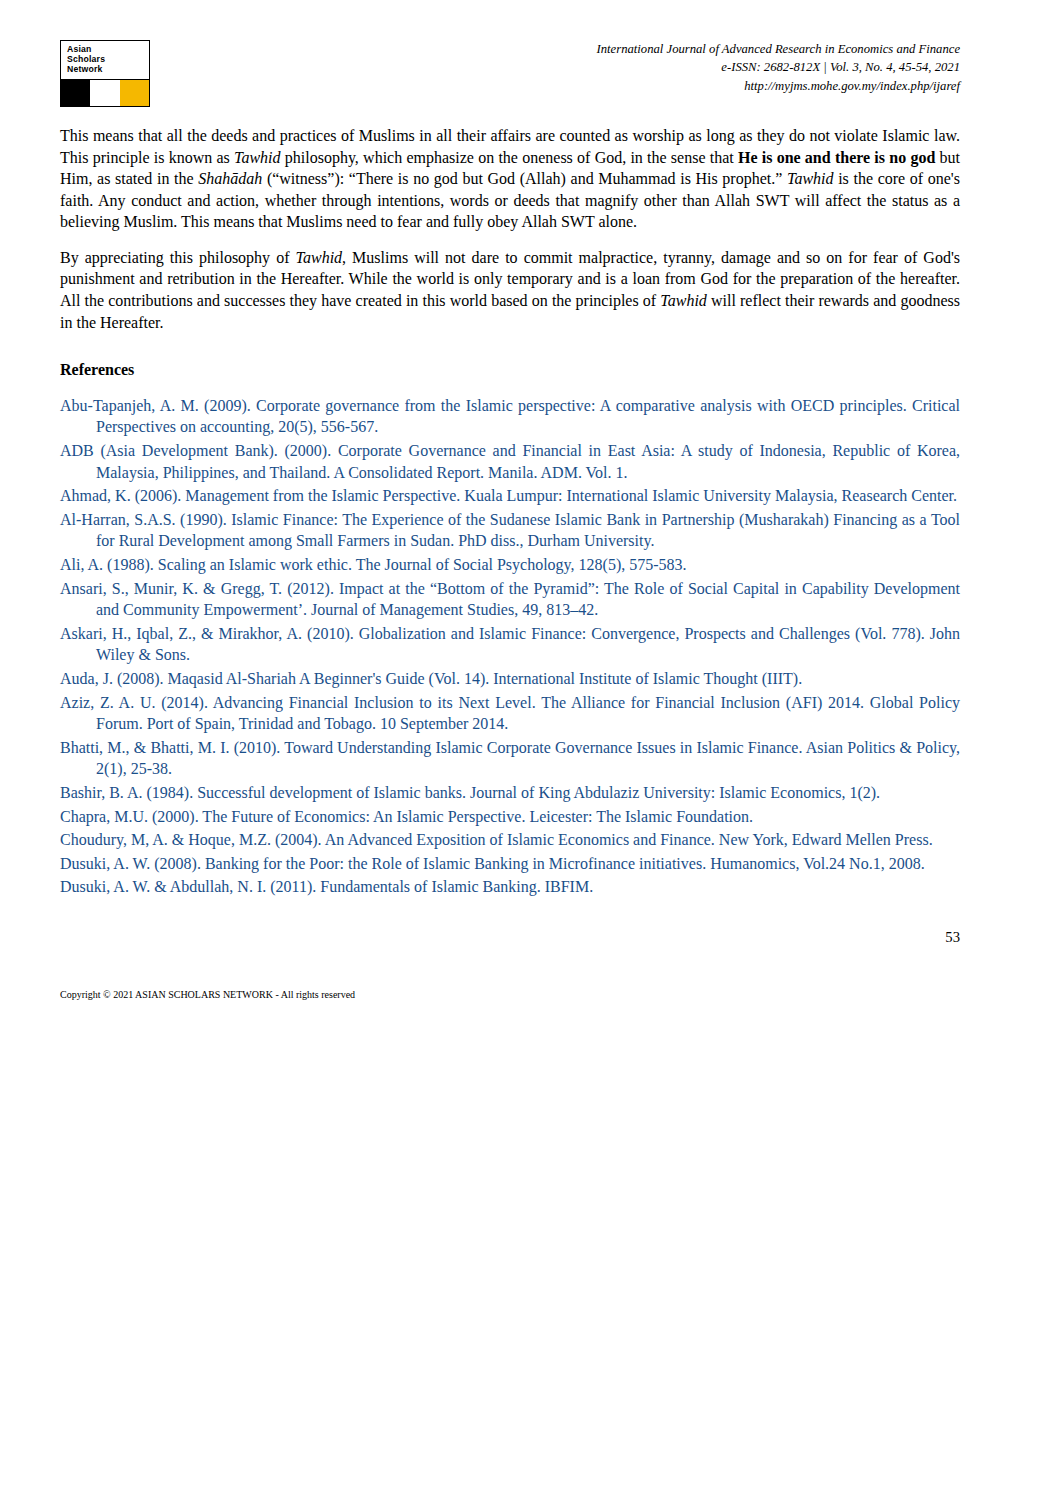Asian
Scholars
Network
International Journal of Advanced Research in Economics and Finance
e-ISSN: 2682-812X | Vol. 3, No. 4, 45-54, 2021
http://myjms.mohe.gov.my/index.php/ijaref
This means that all the deeds and practices of Muslims in all their affairs are counted as worship as long as they do not violate Islamic law. This principle is known as Tawhid philosophy, which emphasize on the oneness of God, in the sense that He is one and there is no god but Him, as stated in the Shahādah (“witness”): “There is no god but God (Allah) and Muhammad is His prophet.” Tawhid is the core of one's faith. Any conduct and action, whether through intentions, words or deeds that magnify other than Allah SWT will affect the status as a believing Muslim. This means that Muslims need to fear and fully obey Allah SWT alone.
By appreciating this philosophy of Tawhid, Muslims will not dare to commit malpractice, tyranny, damage and so on for fear of God's punishment and retribution in the Hereafter. While the world is only temporary and is a loan from God for the preparation of the hereafter. All the contributions and successes they have created in this world based on the principles of Tawhid will reflect their rewards and goodness in the Hereafter.
References
Abu-Tapanjeh, A. M. (2009). Corporate governance from the Islamic perspective: A comparative analysis with OECD principles. Critical Perspectives on accounting, 20(5), 556-567.
ADB (Asia Development Bank). (2000). Corporate Governance and Financial in East Asia: A study of Indonesia, Republic of Korea, Malaysia, Philippines, and Thailand. A Consolidated Report. Manila. ADM. Vol. 1.
Ahmad, K. (2006). Management from the Islamic Perspective. Kuala Lumpur: International Islamic University Malaysia, Reasearch Center.
Al-Harran, S.A.S. (1990). Islamic Finance: The Experience of the Sudanese Islamic Bank in Partnership (Musharakah) Financing as a Tool for Rural Development among Small Farmers in Sudan. PhD diss., Durham University.
Ali, A. (1988). Scaling an Islamic work ethic. The Journal of Social Psychology, 128(5), 575-583.
Ansari, S., Munir, K. & Gregg, T. (2012). Impact at the “Bottom of the Pyramid”: The Role of Social Capital in Capability Development and Community Empowerment’. Journal of Management Studies, 49, 813–42.
Askari, H., Iqbal, Z., & Mirakhor, A. (2010). Globalization and Islamic Finance: Convergence, Prospects and Challenges (Vol. 778). John Wiley & Sons.
Auda, J. (2008). Maqasid Al-Shariah A Beginner's Guide (Vol. 14). International Institute of Islamic Thought (IIIT).
Aziz, Z. A. U. (2014). Advancing Financial Inclusion to its Next Level. The Alliance for Financial Inclusion (AFI) 2014. Global Policy Forum. Port of Spain, Trinidad and Tobago. 10 September 2014.
Bhatti, M., & Bhatti, M. I. (2010). Toward Understanding Islamic Corporate Governance Issues in Islamic Finance. Asian Politics & Policy, 2(1), 25-38.
Bashir, B. A. (1984). Successful development of Islamic banks. Journal of King Abdulaziz University: Islamic Economics, 1(2).
Chapra, M.U. (2000). The Future of Economics: An Islamic Perspective. Leicester: The Islamic Foundation.
Choudury, M, A. & Hoque, M.Z. (2004). An Advanced Exposition of Islamic Economics and Finance. New York, Edward Mellen Press.
Dusuki, A. W. (2008). Banking for the Poor: the Role of Islamic Banking in Microfinance initiatives. Humanomics, Vol.24 No.1, 2008.
Dusuki, A. W. & Abdullah, N. I. (2011). Fundamentals of Islamic Banking. IBFIM.
53
Copyright © 2021 ASIAN SCHOLARS NETWORK - All rights reserved